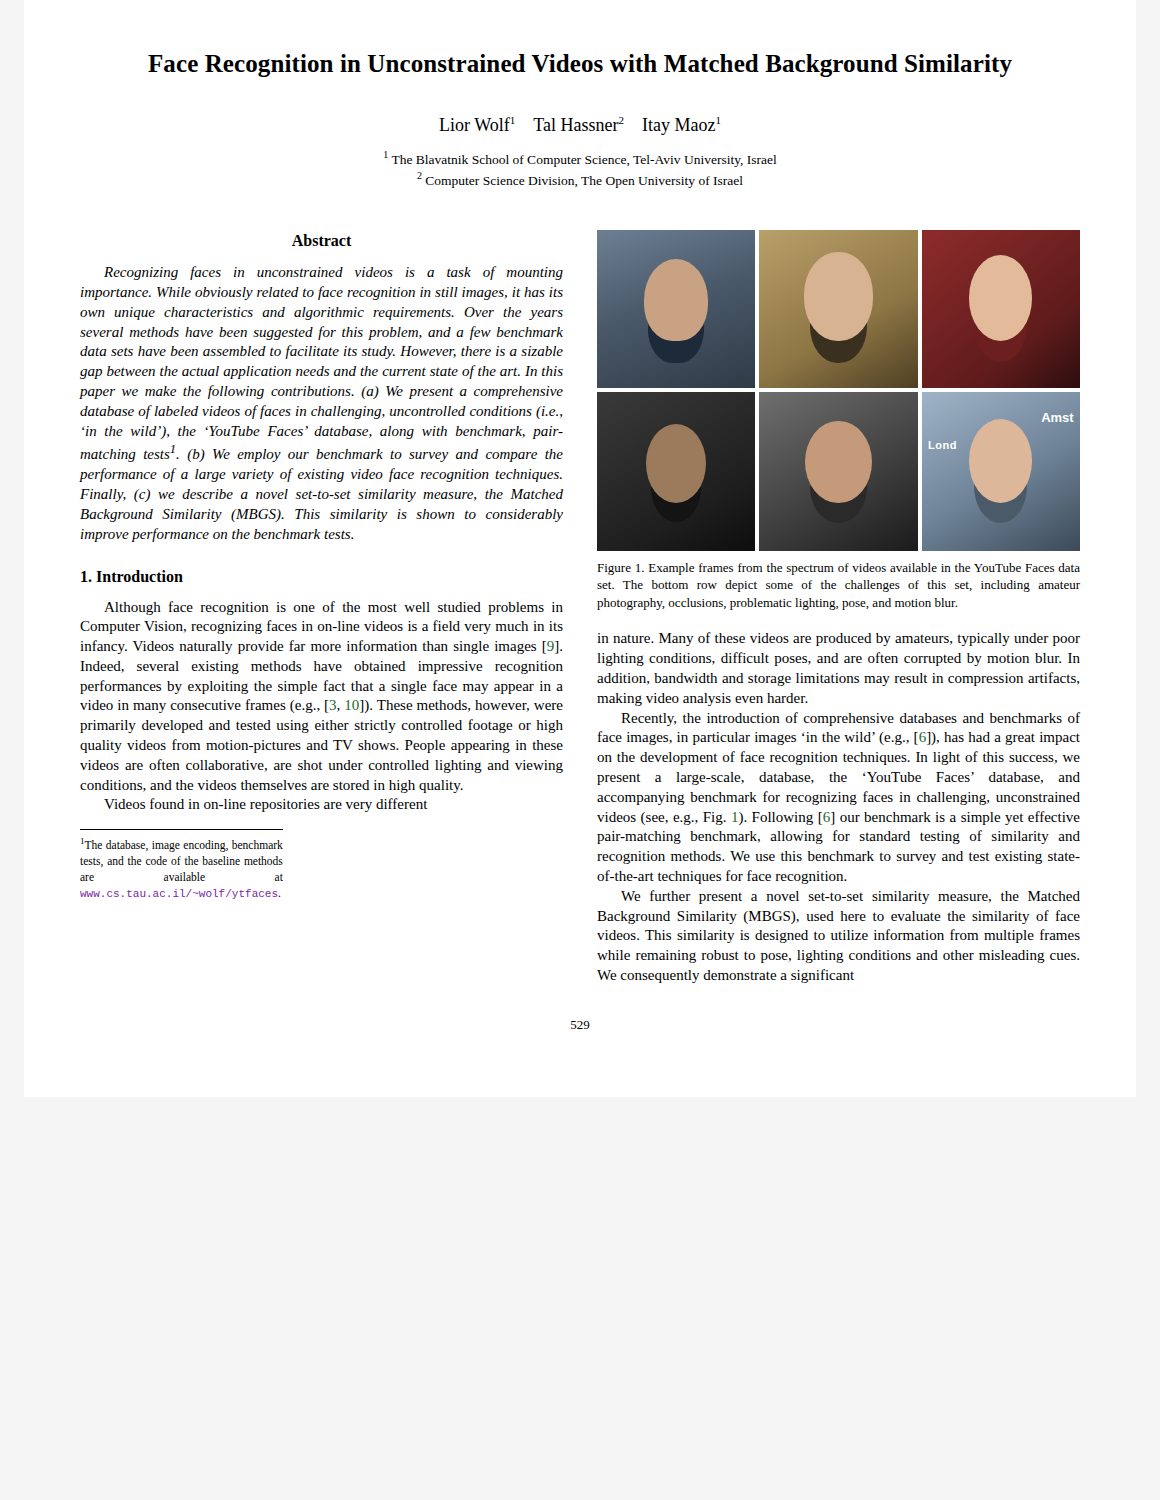Face Recognition in Unconstrained Videos with Matched Background Similarity
Lior Wolf1 Tal Hassner2 Itay Maoz1
1 The Blavatnik School of Computer Science, Tel-Aviv University, Israel
2 Computer Science Division, The Open University of Israel
Abstract
Recognizing faces in unconstrained videos is a task of mounting importance. While obviously related to face recognition in still images, it has its own unique characteristics and algorithmic requirements. Over the years several methods have been suggested for this problem, and a few benchmark data sets have been assembled to facilitate its study. However, there is a sizable gap between the actual application needs and the current state of the art. In this paper we make the following contributions. (a) We present a comprehensive database of labeled videos of faces in challenging, uncontrolled conditions (i.e., ‘in the wild’), the ‘YouTube Faces’ database, along with benchmark, pair-matching tests1. (b) We employ our benchmark to survey and compare the performance of a large variety of existing video face recognition techniques. Finally, (c) we describe a novel set-to-set similarity measure, the Matched Background Similarity (MBGS). This similarity is shown to considerably improve performance on the benchmark tests.
1. Introduction
Although face recognition is one of the most well studied problems in Computer Vision, recognizing faces in on-line videos is a field very much in its infancy. Videos naturally provide far more information than single images [9]. Indeed, several existing methods have obtained impressive recognition performances by exploiting the simple fact that a single face may appear in a video in many consecutive frames (e.g., [3, 10]). These methods, however, were primarily developed and tested using either strictly controlled footage or high quality videos from motion-pictures and TV shows. People appearing in these videos are often collaborative, are shot under controlled lighting and viewing conditions, and the videos themselves are stored in high quality.
Videos found in on-line repositories are very different
1The database, image encoding, benchmark tests, and the code of the baseline methods are available at www.cs.tau.ac.il/~wolf/ytfaces.
Lond Amst
Figure 1. Example frames from the spectrum of videos available in the YouTube Faces data set. The bottom row depict some of the challenges of this set, including amateur photography, occlusions, problematic lighting, pose, and motion blur.
in nature. Many of these videos are produced by amateurs, typically under poor lighting conditions, difficult poses, and are often corrupted by motion blur. In addition, bandwidth and storage limitations may result in compression artifacts, making video analysis even harder.
Recently, the introduction of comprehensive databases and benchmarks of face images, in particular images ‘in the wild’ (e.g., [6]), has had a great impact on the development of face recognition techniques. In light of this success, we present a large-scale, database, the ‘YouTube Faces’ database, and accompanying benchmark for recognizing faces in challenging, unconstrained videos (see, e.g., Fig. 1). Following [6] our benchmark is a simple yet effective pair-matching benchmark, allowing for standard testing of similarity and recognition methods. We use this benchmark to survey and test existing state-of-the-art techniques for face recognition.
We further present a novel set-to-set similarity measure, the Matched Background Similarity (MBGS), used here to evaluate the similarity of face videos. This similarity is designed to utilize information from multiple frames while remaining robust to pose, lighting conditions and other misleading cues. We consequently demonstrate a significant
529